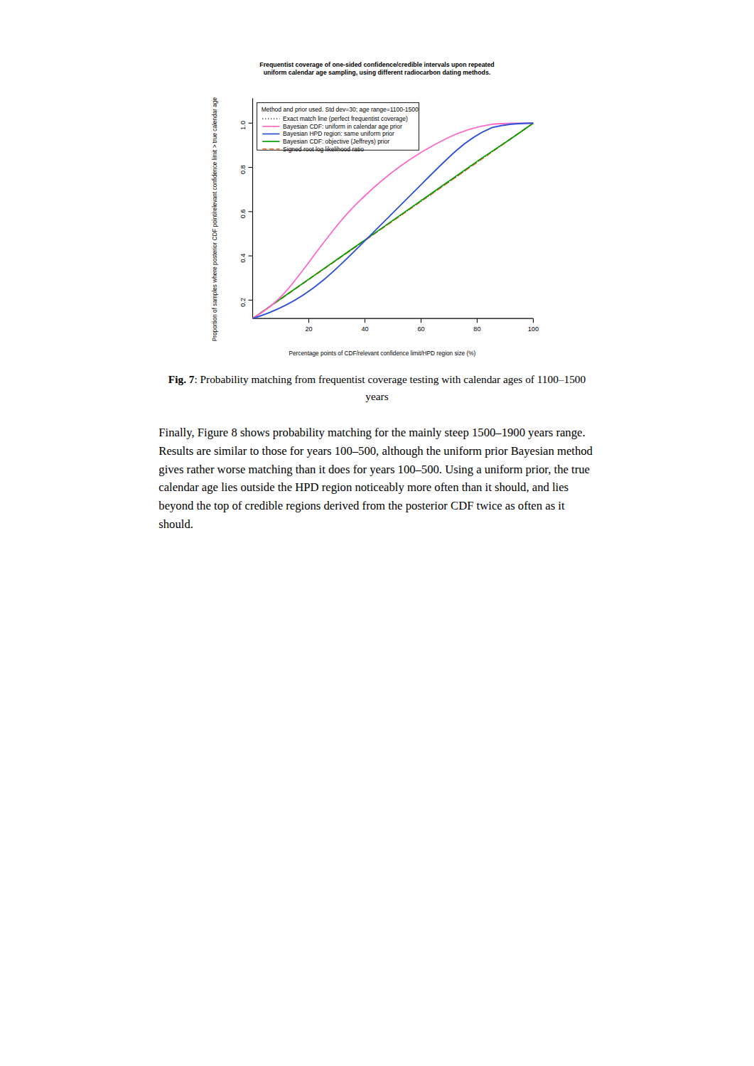Frequentist coverage of one-sided confidence/credible intervals upon repeated
uniform calendar age sampling, using different radiocarbon dating methods.
Proportion of samples where posterior CDF point/relevant confidence limit > true calendar age
0.2 0.4 0.6 0.8 1.0 20 40 60 80 100 Method and prior used. Std dev=30; age range=1100-1500 Exact match line (perfect frequentist coverage) Bayesian CDF: uniform in calendar age prior Bayesian HPD region: same uniform prior Bayesian CDF: objective (Jeffreys) prior Signed root log likelihood ratio
Percentage points of CDF/relevant confidence limit/HPD region size (%)
Fig. 7: Probability matching from frequentist coverage testing with calendar ages of 1100–1500 years
Finally, Figure 8 shows probability matching for the mainly steep 1500–1900 years range. Results are similar to those for years 100–500, although the uniform prior Bayesian method gives rather worse matching than it does for years 100–500. Using a uniform prior, the true calendar age lies outside the HPD region noticeably more often than it should, and lies beyond the top of credible regions derived from the posterior CDF twice as often as it should.